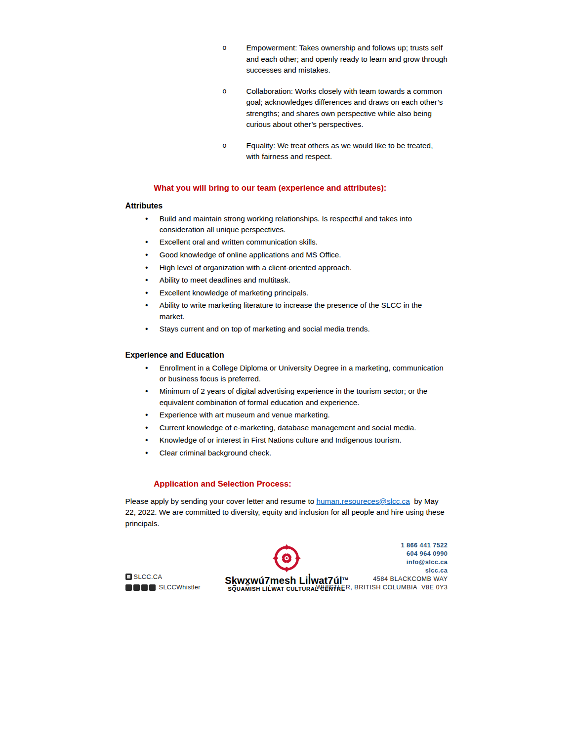Empowerment: Takes ownership and follows up; trusts self and each other; and openly ready to learn and grow through successes and mistakes.
Collaboration: Works closely with team towards a common goal; acknowledges differences and draws on each other’s strengths; and shares own perspective while also being curious about other’s perspectives.
Equality: We treat others as we would like to be treated, with fairness and respect.
What you will bring to our team (experience and attributes):
Attributes
Build and maintain strong working relationships. Is respectful and takes into consideration all unique perspectives.
Excellent oral and written communication skills.
Good knowledge of online applications and MS Office.
High level of organization with a client-oriented approach.
Ability to meet deadlines and multitask.
Excellent knowledge of marketing principals.
Ability to write marketing literature to increase the presence of the SLCC in the market.
Stays current and on top of marketing and social media trends.
Experience and Education
Enrollment in a College Diploma or University Degree in a marketing, communication or business focus is preferred.
Minimum of 2 years of digital advertising experience in the tourism sector; or the equivalent combination of formal education and experience.
Experience with art museum and venue marketing.
Current knowledge of e-marketing, database management and social media.
Knowledge of or interest in First Nations culture and Indigenous tourism.
Clear criminal background check.
Application and Selection Process:
Please apply by sending your cover letter and resume to human.resoureces@slcc.ca by May 22, 2022. We are committed to diversity, equity and inclusion for all people and hire using these principals.
SLCC.CA
SLCCWhistler
Sḵwx̱wú7mesh Lil̓wat7úlTM
SQUAMISH LÍL̓WAT CULTURAL CENTRE
1 866 441 7522
604 964 0990
info@slcc.ca
slcc.ca
4584 BLACKCOMB WAY
WHISTLER, BRITISH COLUMBIA V8E 0Y3